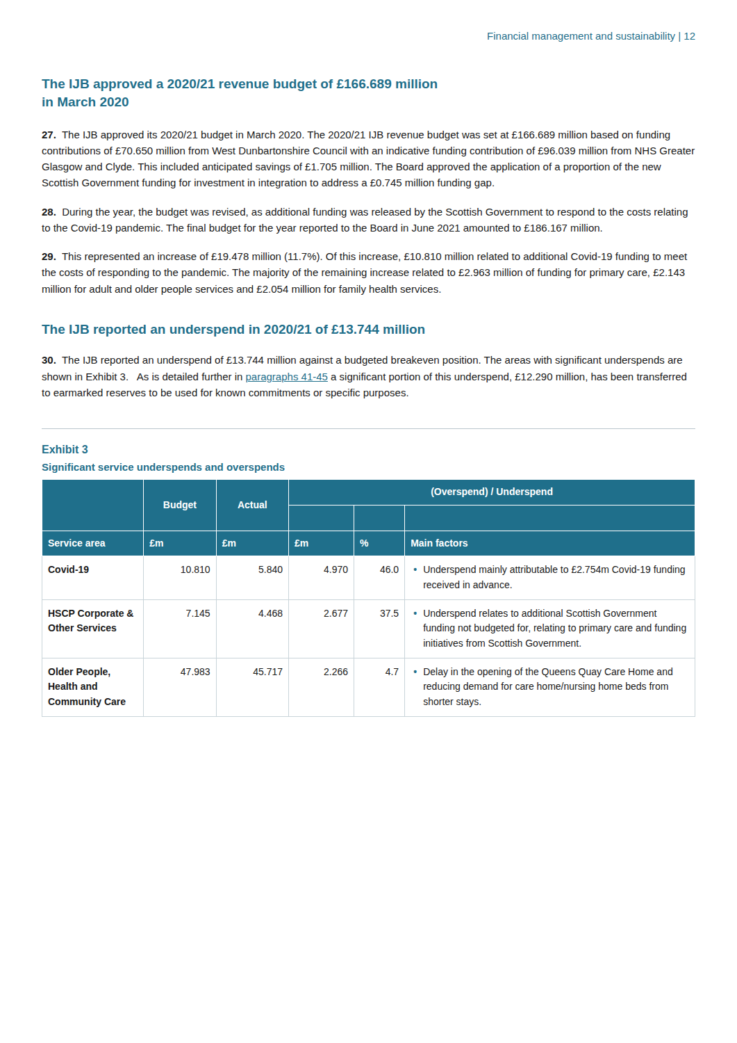Financial management and sustainability | 12
The IJB approved a 2020/21 revenue budget of £166.689 million
in March 2020
27. The IJB approved its 2020/21 budget in March 2020. The 2020/21 IJB revenue budget was set at £166.689 million based on funding contributions of £70.650 million from West Dunbartonshire Council with an indicative funding contribution of £96.039 million from NHS Greater Glasgow and Clyde. This included anticipated savings of £1.705 million. The Board approved the application of a proportion of the new Scottish Government funding for investment in integration to address a £0.745 million funding gap.
28. During the year, the budget was revised, as additional funding was released by the Scottish Government to respond to the costs relating to the Covid-19 pandemic. The final budget for the year reported to the Board in June 2021 amounted to £186.167 million.
29. This represented an increase of £19.478 million (11.7%). Of this increase, £10.810 million related to additional Covid-19 funding to meet the costs of responding to the pandemic. The majority of the remaining increase related to £2.963 million of funding for primary care, £2.143 million for adult and older people services and £2.054 million for family health services.
The IJB reported an underspend in 2020/21 of £13.744 million
30. The IJB reported an underspend of £13.744 million against a budgeted breakeven position. The areas with significant underspends are shown in Exhibit 3. As is detailed further in paragraphs 41-45 a significant portion of this underspend, £12.290 million, has been transferred to earmarked reserves to be used for known commitments or specific purposes.
Exhibit 3
Significant service underspends and overspends
| | Budget | Actual | (Overspend) / Underspend |
| --- | --- | --- | --- |
| Service area | £m | £m | £m | % | Main factors |
| Covid-19 | 10.810 | 5.840 | 4.970 | 46.0 | Underspend mainly attributable to £2.754m Covid-19 funding received in advance. |
| HSCP Corporate & Other Services | 7.145 | 4.468 | 2.677 | 37.5 | Underspend relates to additional Scottish Government funding not budgeted for, relating to primary care and funding initiatives from Scottish Government. |
| Older People, Health and Community Care | 47.983 | 45.717 | 2.266 | 4.7 | Delay in the opening of the Queens Quay Care Home and reducing demand for care home/nursing home beds from shorter stays. |